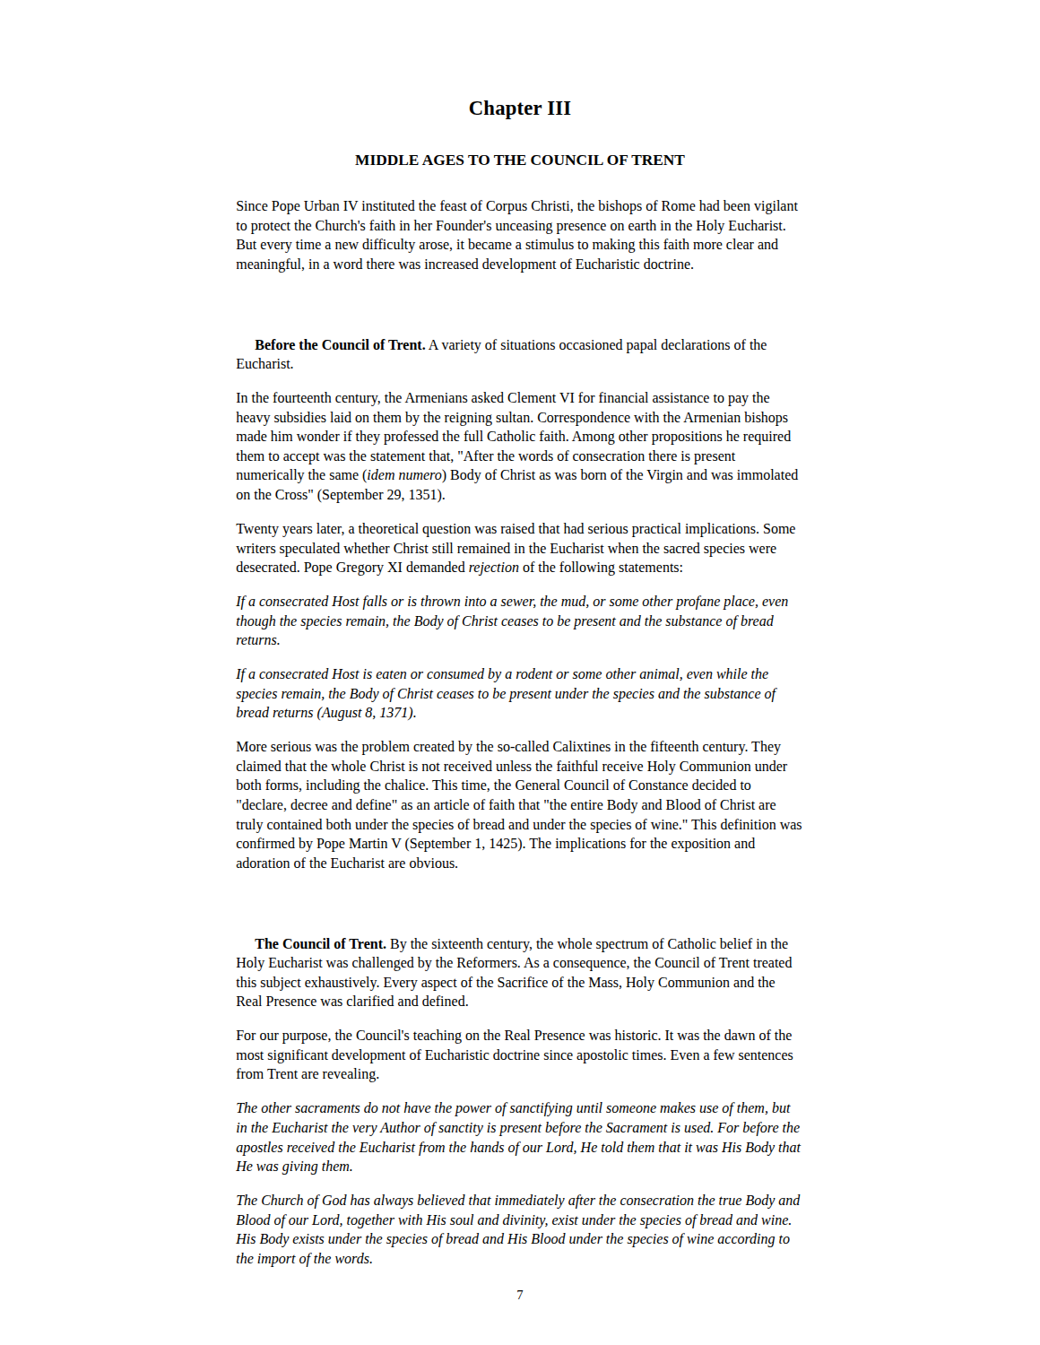Chapter III
MIDDLE AGES TO THE COUNCIL OF TRENT
Since Pope Urban IV instituted the feast of Corpus Christi, the bishops of Rome had been vigilant to protect the Church's faith in her Founder's unceasing presence on earth in the Holy Eucharist. But every time a new difficulty arose, it became a stimulus to making this faith more clear and meaningful, in a word there was increased development of Eucharistic doctrine.
Before the Council of Trent. A variety of situations occasioned papal declarations of the Eucharist.
In the fourteenth century, the Armenians asked Clement VI for financial assistance to pay the heavy subsidies laid on them by the reigning sultan. Correspondence with the Armenian bishops made him wonder if they professed the full Catholic faith. Among other propositions he required them to accept was the statement that, "After the words of consecration there is present numerically the same (idem numero) Body of Christ as was born of the Virgin and was immolated on the Cross" (September 29, 1351).
Twenty years later, a theoretical question was raised that had serious practical implications. Some writers speculated whether Christ still remained in the Eucharist when the sacred species were desecrated. Pope Gregory XI demanded rejection of the following statements:
If a consecrated Host falls or is thrown into a sewer, the mud, or some other profane place, even though the species remain, the Body of Christ ceases to be present and the substance of bread returns.
If a consecrated Host is eaten or consumed by a rodent or some other animal, even while the species remain, the Body of Christ ceases to be present under the species and the substance of bread returns (August 8, 1371).
More serious was the problem created by the so-called Calixtines in the fifteenth century. They claimed that the whole Christ is not received unless the faithful receive Holy Communion under both forms, including the chalice. This time, the General Council of Constance decided to "declare, decree and define" as an article of faith that "the entire Body and Blood of Christ are truly contained both under the species of bread and under the species of wine." This definition was confirmed by Pope Martin V (September 1, 1425). The implications for the exposition and adoration of the Eucharist are obvious.
The Council of Trent. By the sixteenth century, the whole spectrum of Catholic belief in the Holy Eucharist was challenged by the Reformers. As a consequence, the Council of Trent treated this subject exhaustively. Every aspect of the Sacrifice of the Mass, Holy Communion and the Real Presence was clarified and defined.
For our purpose, the Council's teaching on the Real Presence was historic. It was the dawn of the most significant development of Eucharistic doctrine since apostolic times. Even a few sentences from Trent are revealing.
The other sacraments do not have the power of sanctifying until someone makes use of them, but in the Eucharist the very Author of sanctity is present before the Sacrament is used. For before the apostles received the Eucharist from the hands of our Lord, He told them that it was His Body that He was giving them.
The Church of God has always believed that immediately after the consecration the true Body and Blood of our Lord, together with His soul and divinity, exist under the species of bread and wine. His Body exists under the species of bread and His Blood under the species of wine according to the import of the words.
7